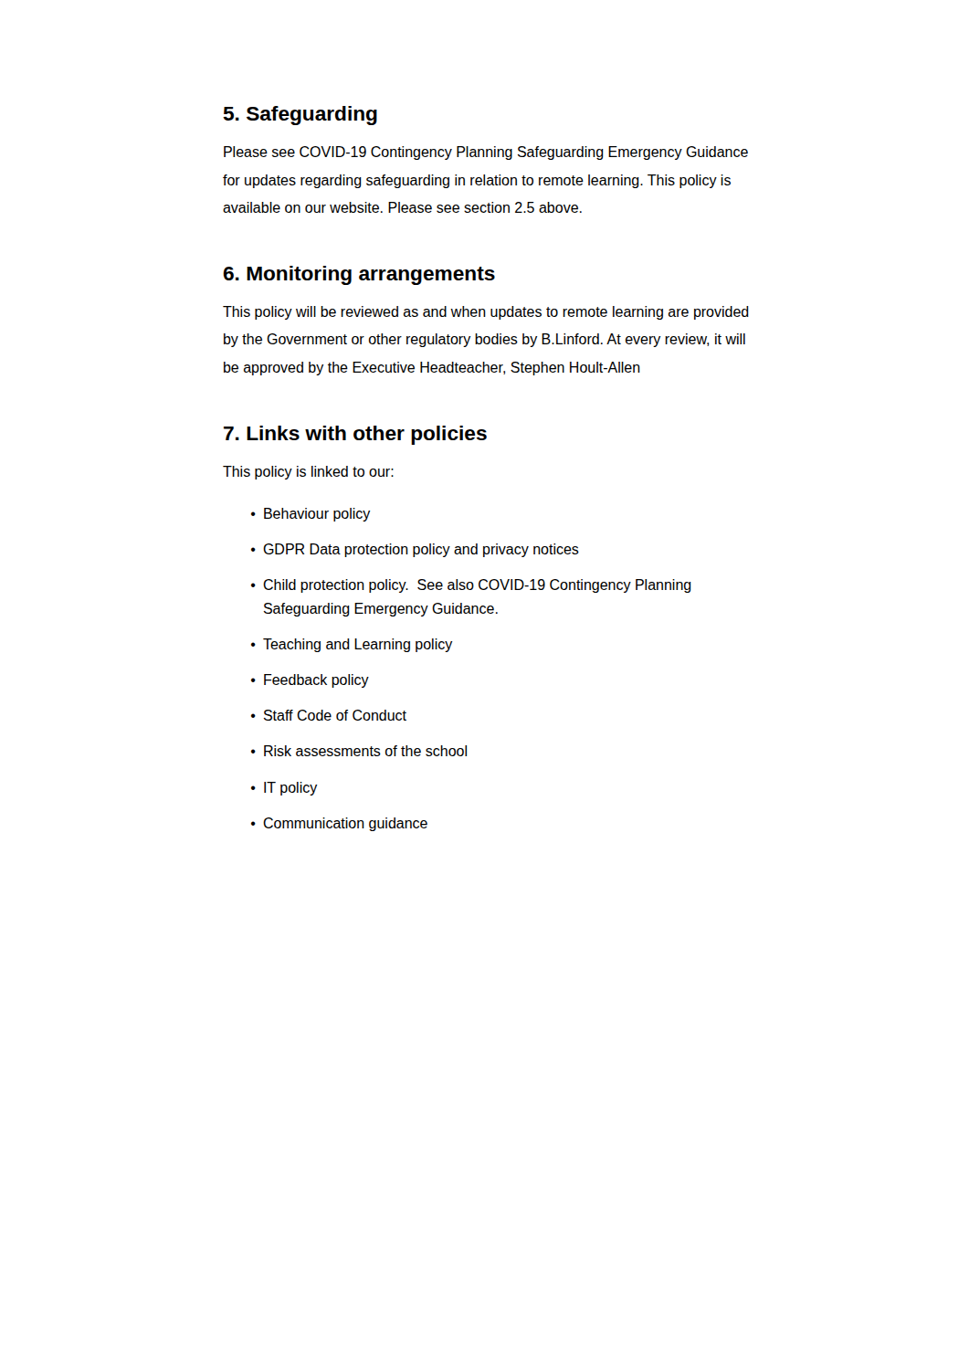5. Safeguarding
Please see COVID-19 Contingency Planning Safeguarding Emergency Guidance for updates regarding safeguarding in relation to remote learning. This policy is available on our website. Please see section 2.5 above.
6. Monitoring arrangements
This policy will be reviewed as and when updates to remote learning are provided by the Government or other regulatory bodies by B.Linford. At every review, it will be approved by the Executive Headteacher, Stephen Hoult-Allen
7. Links with other policies
This policy is linked to our:
Behaviour policy
GDPR Data protection policy and privacy notices
Child protection policy. See also COVID-19 Contingency Planning Safeguarding Emergency Guidance.
Teaching and Learning policy
Feedback policy
Staff Code of Conduct
Risk assessments of the school
IT policy
Communication guidance